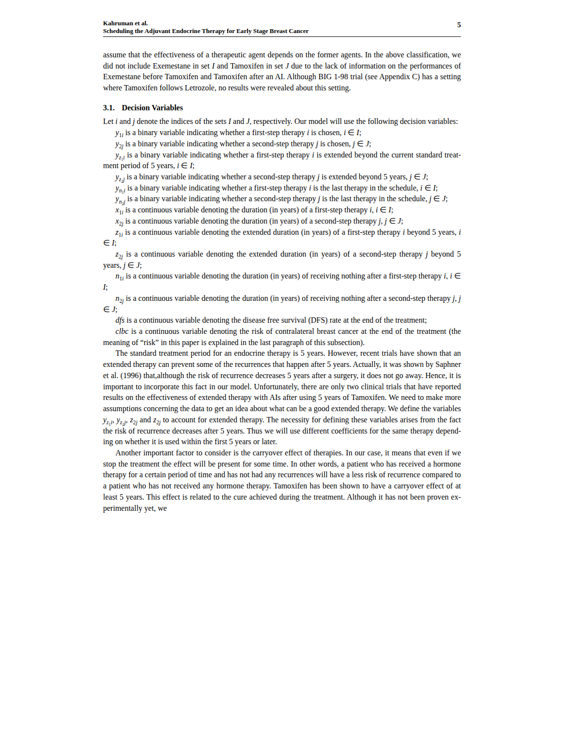Kahruman et al. Scheduling the Adjuvant Endocrine Therapy for Early Stage Breast Cancer
5
assume that the effectiveness of a therapeutic agent depends on the former agents. In the above classification, we did not include Exemestane in set I and Tamoxifen in set J due to the lack of information on the performances of Exemestane before Tamoxifen and Tamoxifen after an AI. Although BIG 1-98 trial (see Appendix C) has a setting where Tamoxifen follows Letrozole, no results were revealed about this setting.
3.1. Decision Variables
Let i and j denote the indices of the sets I and J, respectively. Our model will use the following decision variables:
y1i is a binary variable indicating whether a first-step therapy i is chosen, i ∈ I;
y2j is a binary variable indicating whether a second-step therapy j is chosen, j ∈ J;
yz1i is a binary variable indicating whether a first-step therapy i is extended beyond the current standard treatment period of 5 years, i ∈ I;
yz2j is a binary variable indicating whether a second-step therapy j is extended beyond 5 years, j ∈ J;
yn1i is a binary variable indicating whether a first-step therapy i is the last therapy in the schedule, i ∈ I;
yn2j is a binary variable indicating whether a second-step therapy j is the last therapy in the schedule, j ∈ J;
x1i is a continuous variable denoting the duration (in years) of a first-step therapy i, i ∈ I;
x2j is a continuous variable denoting the duration (in years) of a second-step therapy j, j ∈ J;
z1i is a continuous variable denoting the extended duration (in years) of a first-step therapy i beyond 5 years, i ∈ I;
z2j is a continuous variable denoting the extended duration (in years) of a second-step therapy j beyond 5 years, j ∈ J;
n1i is a continuous variable denoting the duration (in years) of receiving nothing after a first-step therapy i, i ∈ I;
n2j is a continuous variable denoting the duration (in years) of receiving nothing after a second-step therapy j, j ∈ J;
dfs is a continuous variable denoting the disease free survival (DFS) rate at the end of the treatment;
clbc is a continuous variable denoting the risk of contralateral breast cancer at the end of the treatment (the meaning of “risk” in this paper is explained in the last paragraph of this subsection).
The standard treatment period for an endocrine therapy is 5 years. However, recent trials have shown that an extended therapy can prevent some of the recurrences that happen after 5 years. Actually, it was shown by Saphner et al. (1996) that,although the risk of recurrence decreases 5 years after a surgery, it does not go away. Hence, it is important to incorporate this fact in our model. Unfortunately, there are only two clinical trials that have reported results on the effectiveness of extended therapy with AIs after using 5 years of Tamoxifen. We need to make more assumptions concerning the data to get an idea about what can be a good extended therapy. We define the variables yz1i, yz2j, z2j and z2j to account for extended therapy. The necessity for defining these variables arises from the fact the risk of recurrence decreases after 5 years. Thus we will use different coefficients for the same therapy depending on whether it is used within the first 5 years or later.
Another important factor to consider is the carryover effect of therapies. In our case, it means that even if we stop the treatment the effect will be present for some time. In other words, a patient who has received a hormone therapy for a certain period of time and has not had any recurrences will have a less risk of recurrence compared to a patient who has not received any hormone therapy. Tamoxifen has been shown to have a carryover effect of at least 5 years. This effect is related to the cure achieved during the treatment. Although it has not been proven experimentally yet, we